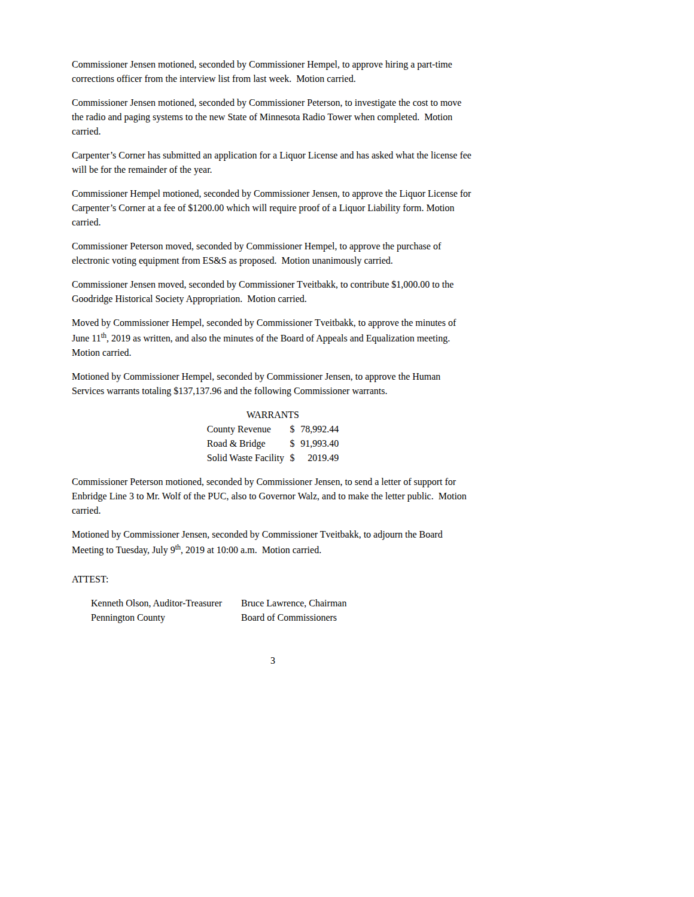Commissioner Jensen motioned, seconded by Commissioner Hempel, to approve hiring a part-time corrections officer from the interview list from last week. Motion carried.
Commissioner Jensen motioned, seconded by Commissioner Peterson, to investigate the cost to move the radio and paging systems to the new State of Minnesota Radio Tower when completed. Motion carried.
Carpenter’s Corner has submitted an application for a Liquor License and has asked what the license fee will be for the remainder of the year.
Commissioner Hempel motioned, seconded by Commissioner Jensen, to approve the Liquor License for Carpenter’s Corner at a fee of $1200.00 which will require proof of a Liquor Liability form. Motion carried.
Commissioner Peterson moved, seconded by Commissioner Hempel, to approve the purchase of electronic voting equipment from ES&S as proposed. Motion unanimously carried.
Commissioner Jensen moved, seconded by Commissioner Tveitbakk, to contribute $1,000.00 to the Goodridge Historical Society Appropriation. Motion carried.
Moved by Commissioner Hempel, seconded by Commissioner Tveitbakk, to approve the minutes of June 11th, 2019 as written, and also the minutes of the Board of Appeals and Equalization meeting. Motion carried.
Motioned by Commissioner Hempel, seconded by Commissioner Jensen, to approve the Human Services warrants totaling $137,137.96 and the following Commissioner warrants.
WARRANTS
| County Revenue | $ | 78,992.44 |
| Road & Bridge | $ | 91,993.40 |
| Solid Waste Facility | $ | 2019.49 |
Commissioner Peterson motioned, seconded by Commissioner Jensen, to send a letter of support for Enbridge Line 3 to Mr. Wolf of the PUC, also to Governor Walz, and to make the letter public. Motion carried.
Motioned by Commissioner Jensen, seconded by Commissioner Tveitbakk, to adjourn the Board Meeting to Tuesday, July 9th, 2019 at 10:00 a.m. Motion carried.
ATTEST:
| Kenneth Olson, Auditor-Treasurer | Bruce Lawrence, Chairman |
| Pennington County | Board of Commissioners |
3